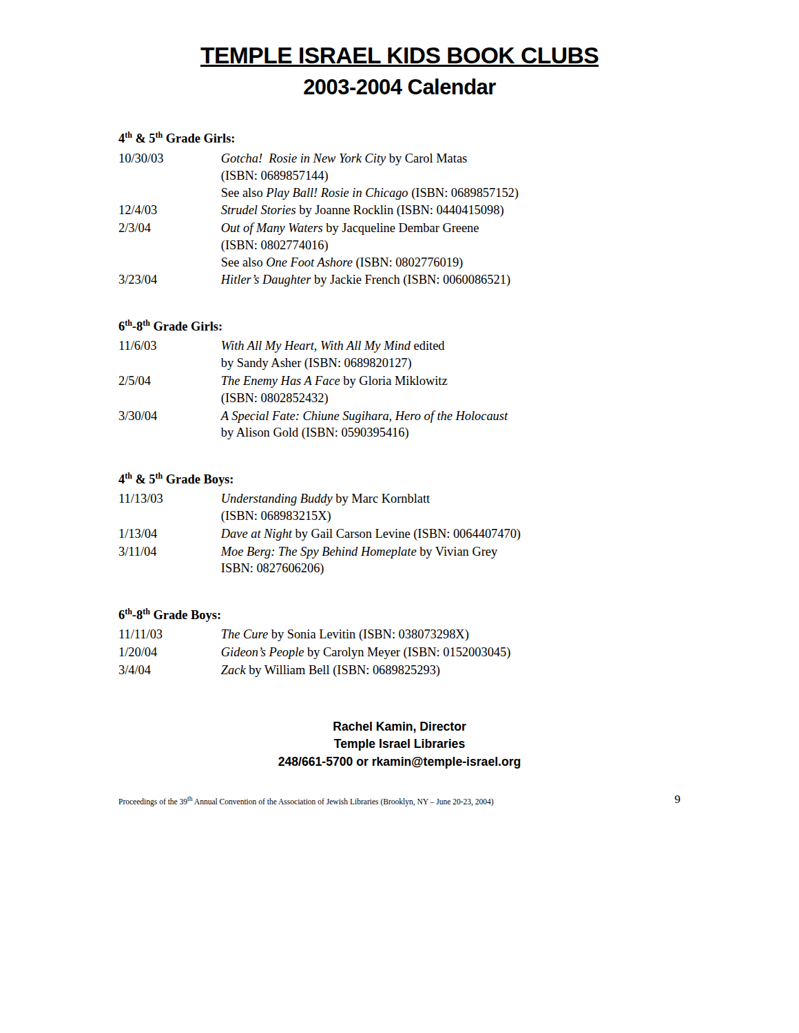TEMPLE ISRAEL KIDS BOOK CLUBS 2003-2004 Calendar
4th & 5th Grade Girls:
| 10/30/03 | Gotcha! Rosie in New York City by Carol Matas (ISBN: 0689857144) See also Play Ball! Rosie in Chicago (ISBN: 0689857152) |
| 12/4/03 | Strudel Stories by Joanne Rocklin (ISBN: 0440415098) |
| 2/3/04 | Out of Many Waters by Jacqueline Dembar Greene (ISBN: 0802774016) See also One Foot Ashore (ISBN: 0802776019) |
| 3/23/04 | Hitler’s Daughter by Jackie French (ISBN: 0060086521) |
6th-8th Grade Girls:
| 11/6/03 | With All My Heart, With All My Mind edited by Sandy Asher (ISBN: 0689820127) |
| 2/5/04 | The Enemy Has A Face by Gloria Miklowitz (ISBN: 0802852432) |
| 3/30/04 | A Special Fate: Chiune Sugihara, Hero of the Holocaust by Alison Gold (ISBN: 0590395416) |
4th & 5th Grade Boys:
| 11/13/03 | Understanding Buddy by Marc Kornblatt (ISBN: 068983215X) |
| 1/13/04 | Dave at Night by Gail Carson Levine (ISBN: 0064407470) |
| 3/11/04 | Moe Berg: The Spy Behind Homeplate by Vivian Grey ISBN: 0827606206) |
6th-8th Grade Boys:
| 11/11/03 | The Cure by Sonia Levitin (ISBN: 038073298X) |
| 1/20/04 | Gideon’s People by Carolyn Meyer (ISBN: 0152003045) |
| 3/4/04 | Zack by William Bell (ISBN: 0689825293) |
Rachel Kamin, Director
Temple Israel Libraries
248/661-5700 or rkamin@temple-israel.org
Proceedings of the 39th Annual Convention of the Association of Jewish Libraries (Brooklyn, NY – June 20-23, 2004) 9